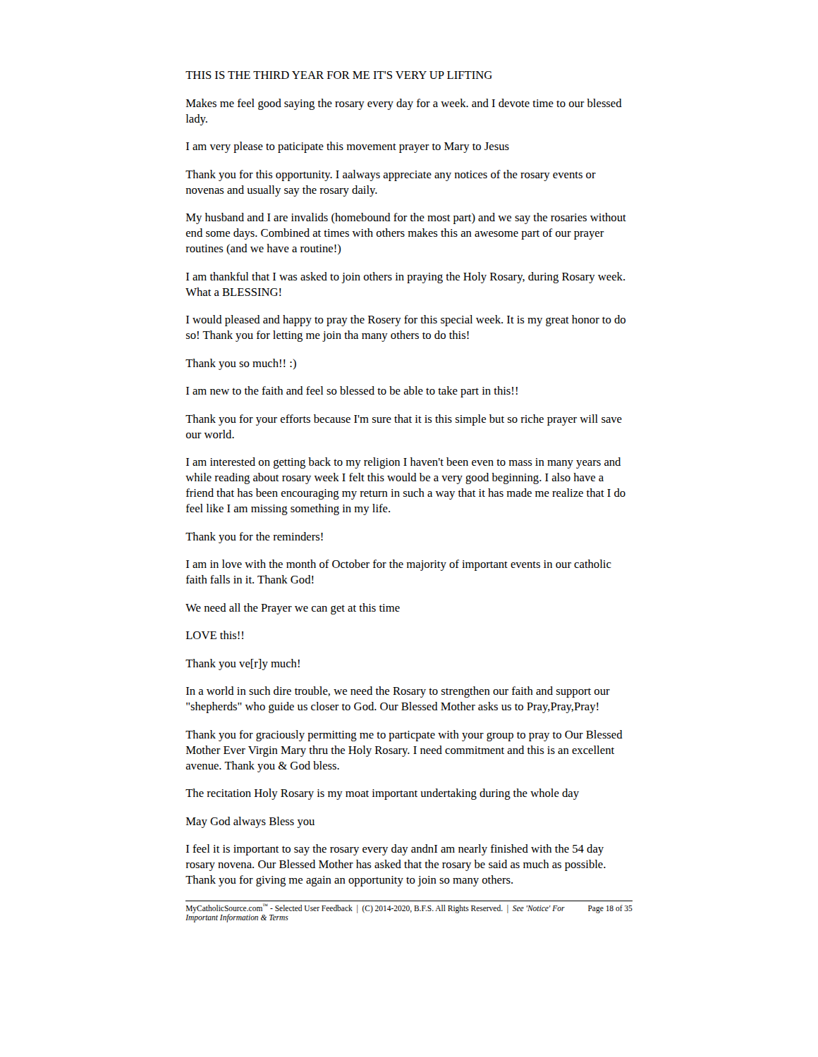THIS IS THE THIRD YEAR FOR ME IT'S VERY UP LIFTING
Makes me feel good saying the rosary every day for a week. and I devote time to our blessed lady.
I am very please to paticipate this movement prayer to Mary to Jesus
Thank you for this opportunity. I aalways appreciate any notices of the rosary events or novenas and usually say the rosary daily.
My husband and I are invalids (homebound for the most part) and we say the rosaries without end some days. Combined at times with others makes this an awesome part of our prayer routines (and we have a routine!)
I am thankful that I was asked to join others in praying the Holy Rosary, during Rosary week. What a BLESSING!
I would pleased and happy to pray the Rosery for this special week. It is my great honor to do so! Thank you for letting me join tha many others to do this!
Thank you so much!! :)
I am new to the faith and feel so blessed to be able to take part in this!!
Thank you for your efforts because I'm sure that it is this simple but so riche prayer will save our world.
I am interested on getting back to my religion I haven't been even to mass in many years and while reading about rosary week I felt this would be a very good beginning. I also have a friend that has been encouraging my return in such a way that it has made me realize that I do feel like I am missing something in my life.
Thank you for the reminders!
I am in love with the month of October for the majority of important events in our catholic faith falls in it. Thank God!
We need all the Prayer we can get at this time
LOVE this!!
Thank you ve[r]y much!
In a world in such dire trouble, we need the Rosary to strengthen our faith and support our "shepherds" who guide us closer to God. Our Blessed Mother asks us to Pray,Pray,Pray!
Thank you for graciously permitting me to particpate with your group to pray to Our Blessed Mother Ever Virgin Mary thru the Holy Rosary. I need commitment and this is an excellent avenue. Thank you & God bless.
The recitation Holy Rosary is my moat important undertaking during the whole day
May God always Bless you
I feel it is important to say the rosary every day andnI am nearly finished with the 54 day rosary novena. Our Blessed Mother has asked that the rosary be said as much as possible. Thank you for giving me again an opportunity to join so many others.
MyCatholicSource.com™ - Selected User Feedback | (C) 2014-2020, B.F.S. All Rights Reserved. | See 'Notice' For Important Information & Terms
Page 18 of 35